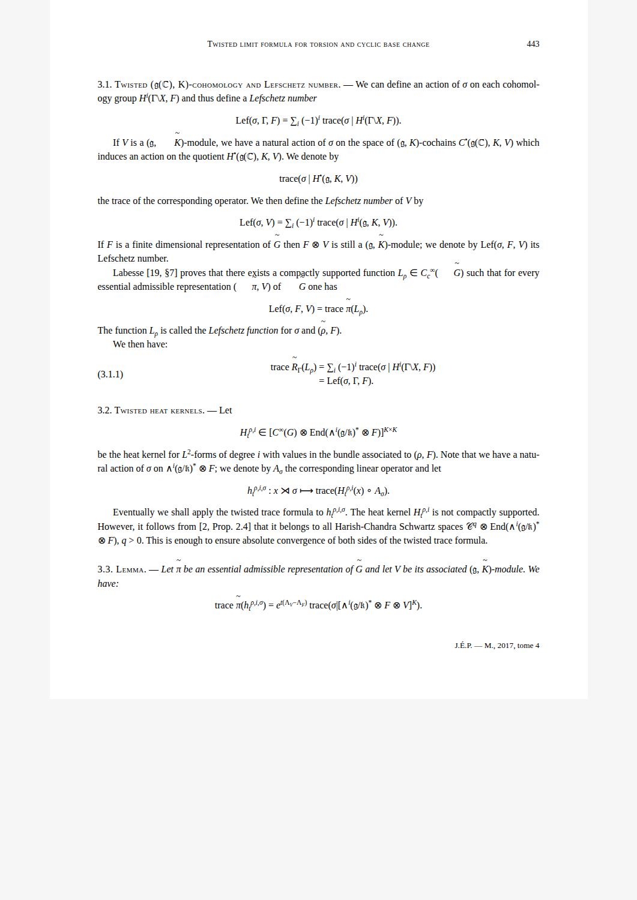Twisted limit formula for torsion and cyclic base change 443
3.1. Twisted (𝔤(ℂ), K)-cohomology and Lefschetz number. — We can define an action of σ on each cohomology group Hi(Γ\X, F) and thus define a Lefschetz number
Lef(σ, Γ, F) = ∑i (−1)i trace(σ | Hi(Γ\X, F)).
If V is a (𝔤, ~K)-module, we have a natural action of σ on the space of (𝔤, K)-cochains C•(𝔤(ℂ), K, V) which induces an action on the quotient H•(𝔤(ℂ), K, V). We denote by
trace(σ | H•(𝔤, K, V))
the trace of the corresponding operator. We then define the Lefschetz number of V by
Lef(σ, V) = ∑i (−1)i trace(σ | Hi(𝔤, K, V)).
If F is a finite dimensional representation of ~G then F ⊗ V is still a (𝔤, ~K)-module; we denote by Lef(σ, F, V) its Lefschetz number.
Labesse [19, §7] proves that there exists a compactly supported function Lρ ∈ Cc∞(~G) such that for every essential admissible representation (~π, V) of ~G one has
Lef(σ, F, V) = trace ~π(Lρ).
The function Lρ is called the Lefschetz function for σ and (~ρ, F).
We then have:
(3.1.1)
trace ~RΓ(Lρ) = ∑i (−1)i trace(σ | Hi(Γ\X, F)) = Lef(σ, Γ, F).
3.2. Twisted heat kernels. — Let
Htρ,i ∈ [C∞(G) ⊗ End(∧i(𝔤/𝔨)* ⊗ F)]K×K
be the heat kernel for L2-forms of degree i with values in the bundle associated to (ρ, F). Note that we have a natural action of σ on ∧i(𝔤/𝔨)* ⊗ F; we denote by Aσ the corresponding linear operator and let
htρ,i,σ : x ⋊ σ ⟼ trace(Htρ,i(x) ∘ Aσ).
Eventually we shall apply the twisted trace formula to htρ,i,σ. The heat kernel Htρ,i is not compactly supported. However, it follows from [2, Prop. 2.4] that it belongs to all Harish-Chandra Schwartz spaces 𝒞q ⊗ End(∧i(𝔤/𝔨)* ⊗ F), q > 0. This is enough to ensure absolute convergence of both sides of the twisted trace formula.
3.3. Lemma. — Let ~π be an essential admissible representation of ~G and let V be its associated (𝔤, ~K)-module. We have:
trace ~π(htρ,i,σ) = et(ΛV−ΛF) trace(σ|[∧i(𝔤/𝔨)* ⊗ F ⊗ V]K).
J.É.P. — M., 2017, tome 4